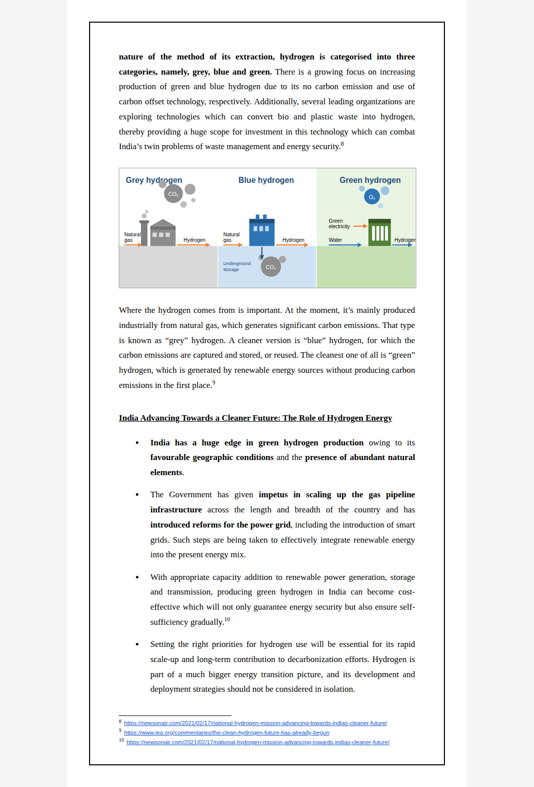nature of the method of its extraction, hydrogen is categorised into three categories, namely, grey, blue and green. There is a growing focus on increasing production of green and blue hydrogen due to its no carbon emission and use of carbon offset technology, respectively. Additionally, several leading organizations are exploring technologies which can convert bio and plastic waste into hydrogen, thereby providing a huge scope for investment in this technology which can combat India’s twin problems of waste management and energy security.8
Grey hydrogen Blue hydrogen Green hydrogen CO₂ Natural gas Hydrogen Natural gas Hydrogen Underground storage CO₂ O₂ Green electricity Water Hydrogen
Where the hydrogen comes from is important. At the moment, it’s mainly produced industrially from natural gas, which generates significant carbon emissions. That type is known as “grey” hydrogen. A cleaner version is “blue” hydrogen, for which the carbon emissions are captured and stored, or reused. The cleanest one of all is “green” hydrogen, which is generated by renewable energy sources without producing carbon emissions in the first place.9
India Advancing Towards a Cleaner Future: The Role of Hydrogen Energy
India has a huge edge in green hydrogen production owing to its favourable geographic conditions and the presence of abundant natural elements.
The Government has given impetus in scaling up the gas pipeline infrastructure across the length and breadth of the country and has introduced reforms for the power grid, including the introduction of smart grids. Such steps are being taken to effectively integrate renewable energy into the present energy mix.
With appropriate capacity addition to renewable power generation, storage and transmission, producing green hydrogen in India can become cost-effective which will not only guarantee energy security but also ensure self-sufficiency gradually.10
Setting the right priorities for hydrogen use will be essential for its rapid scale-up and long-term contribution to decarbonization efforts. Hydrogen is part of a much bigger energy transition picture, and its development and deployment strategies should not be considered in isolation.
8 https://newsonair.com/2021/02/17/national-hydrogen-mission-advancing-towards-indias-cleaner-future/
9 https://www.iea.org/commentaries/the-clean-hydrogen-future-has-already-begun
10 https://newsonair.com/2021/02/17/national-hydrogen-mission-advancing-towards-indias-cleaner-future/